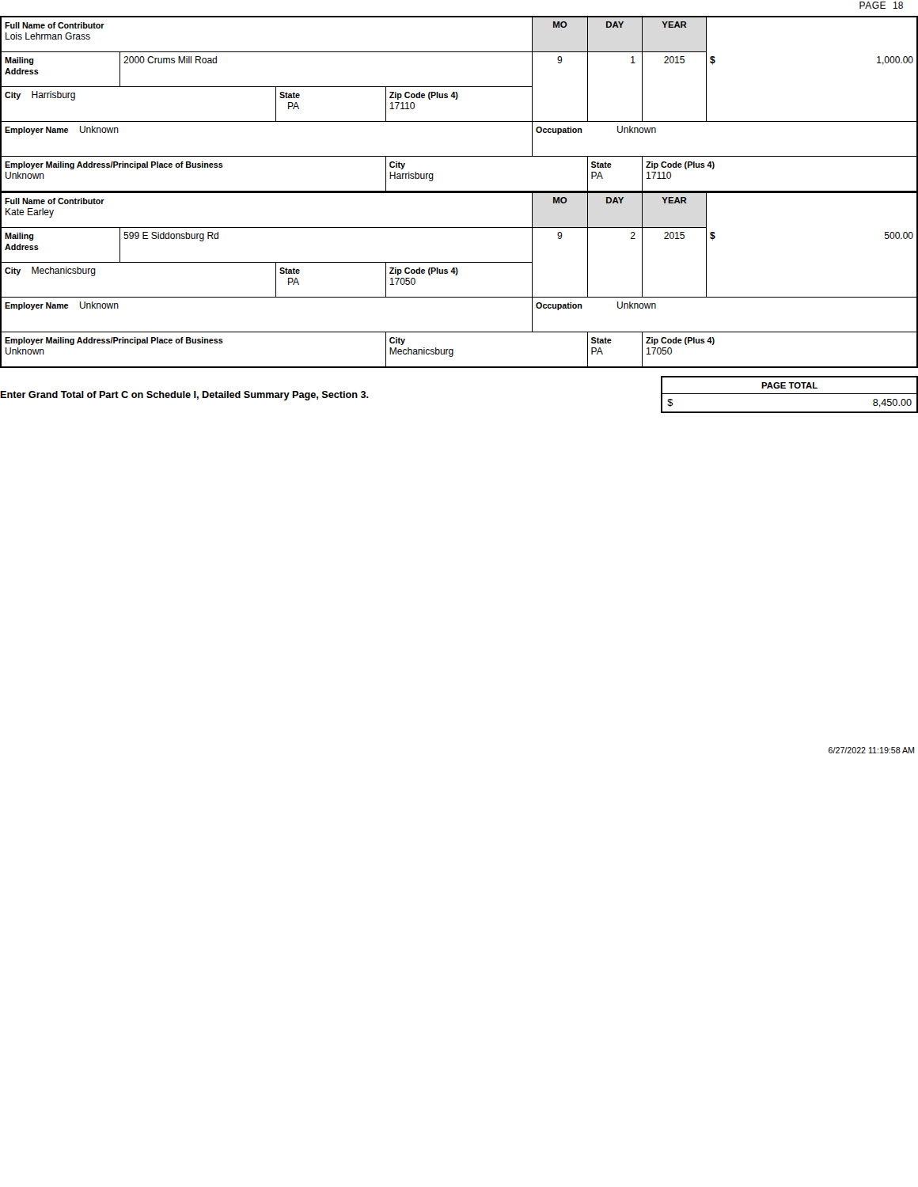PAGE 18
| Full Name of Contributor Lois Lehrman Grass | MO | DAY | YEAR | |
| Mailing Address | 2000 Crums Mill Road | 9 | 1 | 2015 | $ 1,000.00 |
| City Harrisburg | State PA | Zip Code (Plus 4) 17110 |
| Employer Name Unknown | Occupation Unknown |
| Employer Mailing Address/Principal Place of Business Unknown | City Harrisburg | State PA | Zip Code (Plus 4) 17110 |
| Full Name of Contributor Kate Earley | MO | DAY | YEAR | |
| Mailing Address | 599 E Siddonsburg Rd | 9 | 2 | 2015 | $ 500.00 |
| City Mechanicsburg | State PA | Zip Code (Plus 4) 17050 |
| Employer Name Unknown | Occupation Unknown |
| Employer Mailing Address/Principal Place of Business Unknown | City Mechanicsburg | State PA | Zip Code (Plus 4) 17050 |
Enter Grand Total of Part C on Schedule I, Detailed Summary Page, Section 3.
| PAGE TOTAL |
| $ | 8,450.00 |
6/27/2022 11:19:58 AM